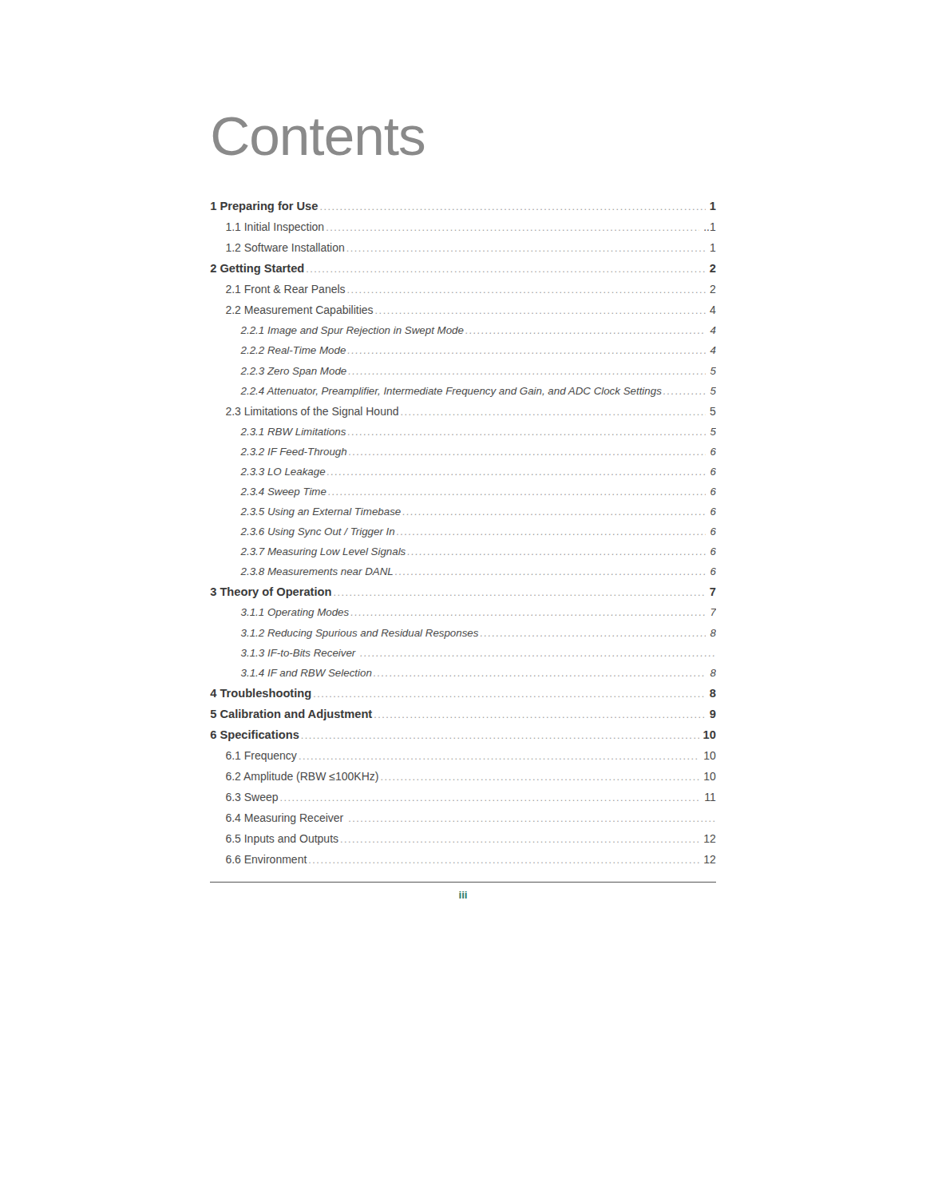Contents
1 Preparing for Use .................................................................................................................................................. 1
1.1 Initial Inspection ................................................................................................................................................................. ..1
1.2 Software Installation ......................................................................................................................................................... 1
2 Getting Started ....................................................................................................................................................... 2
2.1 Front & Rear Panels ......................................................................................................................................................... 2
2.2 Measurement Capabilities .............................................................................................................................................. 4
2.2.1 Image and Spur Rejection in Swept Mode ......................................................................................................... 4
2.2.2 Real-Time Mode ............................................................................................................................................................. 4
2.2.3 Zero Span Mode ............................................................................................................................................................. 5
2.2.4 Attenuator, Preamplifier, Intermediate Frequency and Gain, and ADC Clock Settings .......................................... 5
2.3 Limitations of the Signal Hound ..................................................................................................................................... 5
2.3.1 RBW Limitations ............................................................................................................................................................. 5
2.3.2 IF Feed-Through ............................................................................................................................................................. 6
2.3.3 LO Leakage ..................................................................................................................................................................... 6
2.3.4 Sweep Time ..................................................................................................................................................................... 6
2.3.5 Using an External Timebase ............................................................................................................................................. 6
2.3.6 Using Sync Out / Trigger In ............................................................................................................................................. 6
2.3.7 Measuring Low Level Signals ......................................................................................................................................... 6
2.3.8 Measurements near DANL ............................................................................................................................................. 6
3 Theory of Operation ............................................................................................................................................. 7
3.1.1 Operating Modes ............................................................................................................................................................. 7
3.1.2 Reducing Spurious and Residual Responses ..................................................................................................... 8
3.1.3 IF-to-Bits Receiver </span ............................................................................................................................................................. 8
3.1.4 IF and RBW Selection ............................................................................................................................................. 8
4 Troubleshooting ..................................................................................................................................................... 8
5 Calibration and Adjustment ............................................................................................................................. 9
6 Specifications ......................................................................................................................................................... 10
6.1 Frequency ............................................................................................................................................................................. 10
6.2 Amplitude (RBW ≤100KHz) ............................................................................................................................................. 10
6.3 Sweep ..................................................................................................................................................................................... 11
6.4 Measuring Receiver </span ............................................................................................................................................. 12
6.5 Inputs and Outputs ............................................................................................................................................. 12
6.6 Environment ............................................................................................................................................................. 12
iii